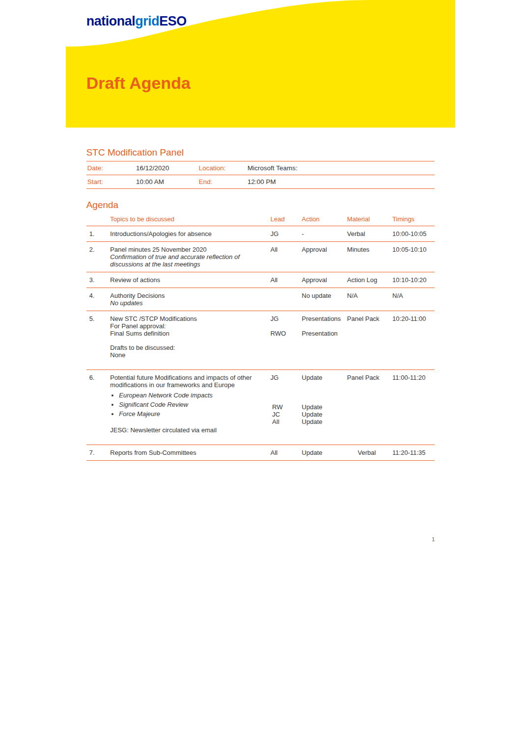national grid ESO
Draft Agenda
STC Modification Panel
| Date: | 16/12/2020 | Location: | Microsoft Teams: |
| Start: | 10:00 AM | End: | 12:00 PM |
Agenda
| | Topics to be discussed | Lead | Action | Material | Timings |
| --- | --- | --- | --- | --- | --- |
| 1. | Introductions/Apologies for absence | JG | - | Verbal | 10:00-10:05 |
| 2. | Panel minutes 25 November 2020 Confirmation of true and accurate reflection of discussions at the last meetings | All | Approval | Minutes | 10:05-10:10 |
| 3. | Review of actions | All | Approval | Action Log | 10:10-10:20 |
| 4. | Authority Decisions No updates | | No update | N/A | N/A |
| 5. | New STC /STCP Modifications For Panel approval: Final Sums definition Drafts to be discussed: None | JG RWO | Presentations Presentation | Panel Pack | 10:20-11:00 |
| 6. | Potential future Modifications and impacts of other modifications in our frameworks and Europe European Network Code impacts Significant Code Review Force Majeure JESG: Newsletter circulated via email | JG RW JC All | Update Update Update Update | Panel Pack | 11:00-11:20 |
| 7. | Reports from Sub-Committees | All | Update | Verbal | 11:20-11:35 |
1